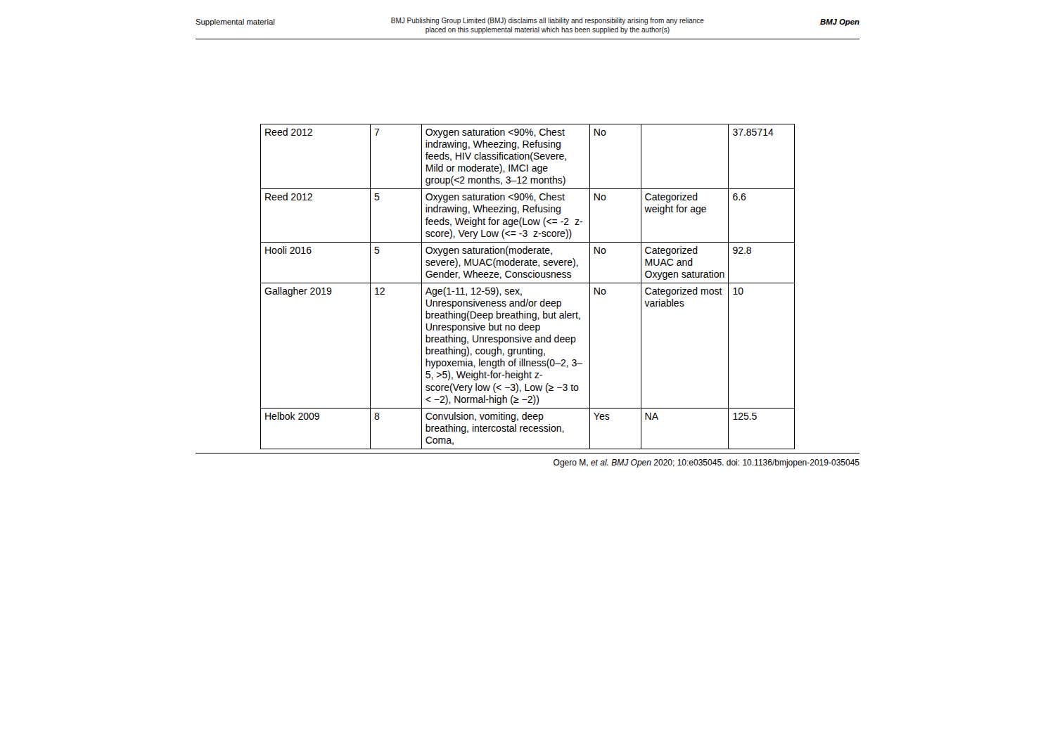Supplemental material
BMJ Publishing Group Limited (BMJ) disclaims all liability and responsibility arising from any reliance
placed on this supplemental material which has been supplied by the author(s)
BMJ Open
| Reed 2012 | 7 | Oxygen saturation <90%, Chest indrawing, Wheezing, Refusing feeds, HIV classification(Severe, Mild or moderate), IMCI age group(<2 months, 3–12 months) | No | | 37.85714 |
| Reed 2012 | 5 | Oxygen saturation <90%, Chest indrawing, Wheezing, Refusing feeds, Weight for age(Low (<= -2 z-score), Very Low (<= -3 z-score)) | No | Categorized weight for age | 6.6 |
| Hooli 2016 | 5 | Oxygen saturation(moderate, severe), MUAC(moderate, severe), Gender, Wheeze, Consciousness | No | Categorized MUAC and Oxygen saturation | 92.8 |
| Gallagher 2019 | 12 | Age(1-11, 12-59), sex, Unresponsiveness and/or deep breathing(Deep breathing, but alert, Unresponsive but no deep breathing, Unresponsive and deep breathing), cough, grunting, hypoxemia, length of illness(0–2, 3–5, >5), Weight-for-height z-score(Very low (< −3), Low (≥ −3 to < −2), Normal-high (≥ −2)) | No | Categorized most variables | 10 |
| Helbok 2009 | 8 | Convulsion, vomiting, deep breathing, intercostal recession, Coma, | Yes | NA | 125.5 |
Ogero M, et al. BMJ Open 2020; 10:e035045. doi: 10.1136/bmjopen-2019-035045